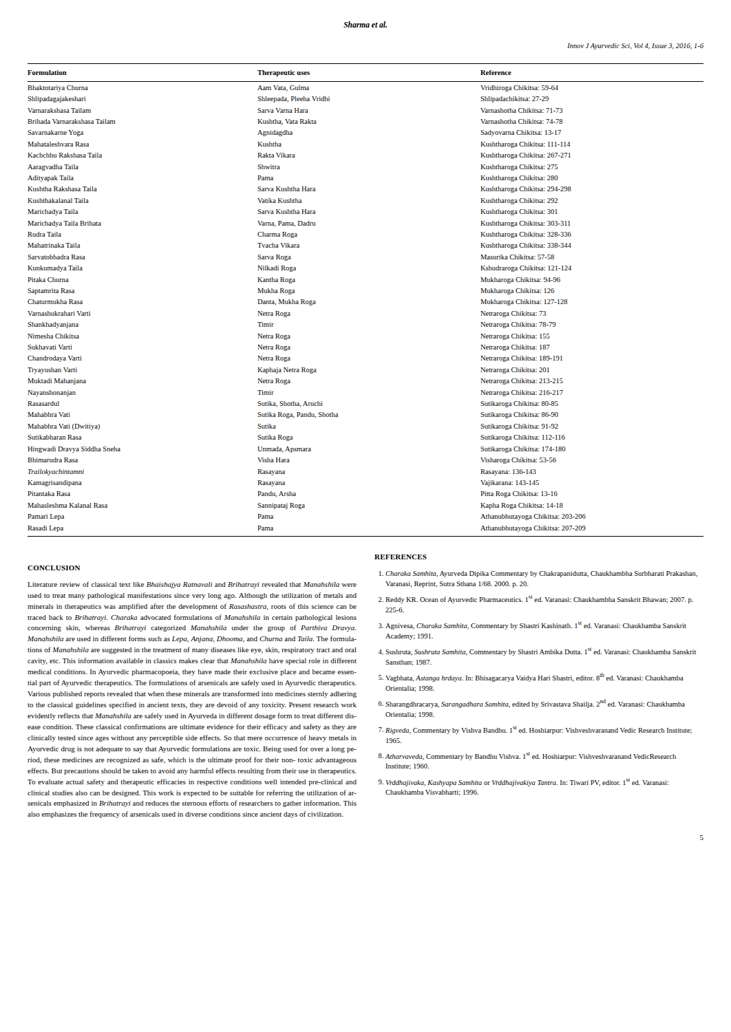Sharma et al.
Innov J Ayurvedic Sci, Vol 4, Issue 3, 2016, 1-6
| Formulation | Therapeutic uses | Reference |
| --- | --- | --- |
| Bhaktotariya Churna | Aam Vata, Gulma | Vridhiroga Chikitsa: 59-64 |
| Shlipadagajakeshari | Shleepada, Pleeha Vridhi | Shlipadachikitsa: 27-29 |
| Varnarakshasa Tailam | Sarva Varna Hara | Varnashotha Chikitsa: 71-73 |
| Brihada Varnarakshasa Tailam | Kushtha, Vata Rakta | Varnashotha Chikitsa: 74-78 |
| Savarnakarne Yoga | Agnidagdha | Sadyovarna Chikitsa: 13-17 |
| Mahataleshvara Rasa | Kushtha | Kushtharoga Chikitsa: 111-114 |
| Kachchhu Rakshasa Taila | Rakta Vikara | Kushtharoga Chikitsa: 267-271 |
| Aaragvadha Taila | Shwitra | Kushtharoga Chikitsa: 275 |
| Adityapak Taila | Pama | Kushtharoga Chikitsa: 280 |
| Kushtha Rakshasa Taila | Sarva Kushtha Hara | Kushtharoga Chikitsa: 294-298 |
| Kushthakalanal Taila | Vatika Kushtha | Kushtharoga Chikitsa: 292 |
| Marichadya Taila | Sarva Kushtha Hara | Kushtharoga Chikitsa: 301 |
| Marichadya Taila Brihata | Varna, Pama, Dadru | Kushtharoga Chikitsa: 303-311 |
| Rudra Taila | Charma Roga | Kushtharoga Chikitsa: 328-336 |
| Mahatrinaka Taila | Tvacha Vikara | Kushtharoga Chikitsa: 338-344 |
| Sarvatobhadra Rasa | Sarva Roga | Masurika Chikitsa: 57-58 |
| Kunkumadya Taila | Nilkadi Roga | Kshudraroga Chikitsa: 121-124 |
| Pitaka Churna | Kantha Roga | Mukharoga Chikitsa: 94-96 |
| Saptamrita Rasa | Mukha Roga | Mukharoga Chikitsa: 126 |
| Chaturmukha Rasa | Danta, Mukha Roga | Mukharoga Chikitsa: 127-128 |
| Varnashukrahari Varti | Netra Roga | Netraroga Chikitsa: 73 |
| Shankhadyanjana | Timir | Netraroga Chikitsa: 78-79 |
| Nimesha Chikitsa | Netra Roga | Netraroga Chikitsa: 155 |
| Sukhavati Varti | Netra Roga | Netraroga Chikitsa: 187 |
| Chandrodaya Varti | Netra Roga | Netraroga Chikitsa: 189-191 |
| Tryayushan Varti | Kaphaja Netra Roga | Netraroga Chikitsa: 201 |
| Muktadi Mahanjana | Netra Roga | Netraroga Chikitsa: 213-215 |
| Nayanshonanjan | Timir | Netraroga Chikitsa: 216-217 |
| Rasasardul | Sutika, Shotha, Aruchi | Sutikaroga Chikitsa: 80-85 |
| Mahabhra Vati | Sutika Roga, Pandu, Shotha | Sutikaroga Chikitsa: 86-90 |
| Mahabhra Vati (Dwitiya) | Sutika | Sutikaroga Chikitsa: 91-92 |
| Sutikabharan Rasa | Sutika Roga | Sutikaroga Chikitsa: 112-116 |
| Hingwadi Dravya Siddha Sneha | Unmada, Apsmara | Sutikaroga Chikitsa: 174-180 |
| Bhimarudra Rasa | Visha Hara | Visharoga Chikitsa: 53-56 |
| Trailokyachintamni | Rasayana | Rasayana: 136-143 |
| Kamagrisandipana | Rasayana | Vajikarana: 143-145 |
| Pitantaka Rasa | Pandu, Arsha | Pitta Roga Chikitsa: 13-16 |
| Mahasleshma Kalanal Rasa | Sannipataj Roga | Kapha Roga Chikitsa: 14-18 |
| Pamari Lepa | Pama | Athanubhutayoga Chikitsa: 203-206 |
| Rasadi Lepa | Pama | Athanubhutayoga Chikitsa: 207-209 |
CONCLUSION
Literature review of classical text like Bhaishajya Ratnavali and Brihatrayi revealed that Manahshila were used to treat many pathological manifestations since very long ago. Although the utilization of metals and minerals in therapeutics was amplified after the development of Rasashastra, roots of this science can be traced back to Brihatrayi. Charaka advocated formulations of Manahshila in certain pathological lesions concerning skin, whereas Brihatrayi categorized Manahshila under the group of Parthiva Dravya. Manahshila are used in different forms such as Lepa, Anjana, Dhooma, and Churna and Taila. The formulations of Manahshila are suggested in the treatment of many diseases like eye, skin, respiratory tract and oral cavity, etc. This information available in classics makes clear that Manahshila have special role in different medical conditions. In Ayurvedic pharmacopoeia, they have made their exclusive place and became essential part of Ayurvedic therapeutics. The formulations of arsenicals are safely used in Ayurvedic therapeutics. Various published reports revealed that when these minerals are transformed into medicines sternly adhering to the classical guidelines specified in ancient texts, they are devoid of any toxicity. Present research work evidently reflects that Manahshila are safely used in Ayurveda in different dosage form to treat different disease condition. These classical confirmations are ultimate evidence for their efficacy and safety as they are clinically tested since ages without any perceptible side effects. So that mere occurrence of heavy metals in Ayurvedic drug is not adequate to say that Ayurvedic formulations are toxic. Being used for over a long period, these medicines are recognized as safe, which is the ultimate proof for their non- toxic advantageous effects. But precautions should be taken to avoid any harmful effects resulting from their use in therapeutics. To evaluate actual safety and therapeutic efficacies in respective conditions well intended pre-clinical and clinical studies also can be designed. This work is expected to be suitable for referring the utilization of arsenicals emphasized in Brihatrayi and reduces the sternous efforts of researchers to gather information. This also emphasizes the frequency of arsenicals used in diverse conditions since ancient days of civilization.
REFERENCES
Charaka Samhita, Ayurveda Dipika Commentary by Chakrapanidutta, Chaukhambha Surbharati Prakashan, Varanasi, Reprint, Sutra Sthana 1/68. 2000. p. 20.
Reddy KR. Ocean of Ayurvedic Pharmaceutics. 1st ed. Varanasi: Chaukhambha Sanskrit Bhawan; 2007. p. 225-6.
Agnivesa, Charaka Samhita, Commentary by Shastri Kashinath. 1st ed. Varanasi: Chaukhamba Sanskrit Academy; 1991.
Sushruta, Sushruta Samhita, Commentary by Shastri Ambika Dutta. 1st ed. Varanasi: Chaukhamba Sanskrit Sansthan; 1987.
Vagbhata, Astanga hrdaya. In: Bhisagacarya Vaidya Hari Shastri, editor. 8th ed. Varanasi: Chaukhamba Orientalia; 1998.
Sharangdhracarya, Sarangadhara Samhita, edited by Srivastava Shailja. 2nd ed. Varanasi: Chaukhamba Orientalia; 1998.
Rigveda, Commentary by Vishva Bandhu. 1st ed. Hoshiarpur: Vishveshvaranand Vedic Research Institute; 1965.
Atharvaveda, Commentary by Bandhu Vishva. 1st ed. Hoshiarpur: Vishveshvaranand VedicResearch Institute; 1960.
Vrddhajivaka, Kashyapa Samhita or Vrddhajivakiya Tantra. In: Tiwari PV, editor. 1st ed. Varanasi: Chaukhamba Visvabharti; 1996.
5